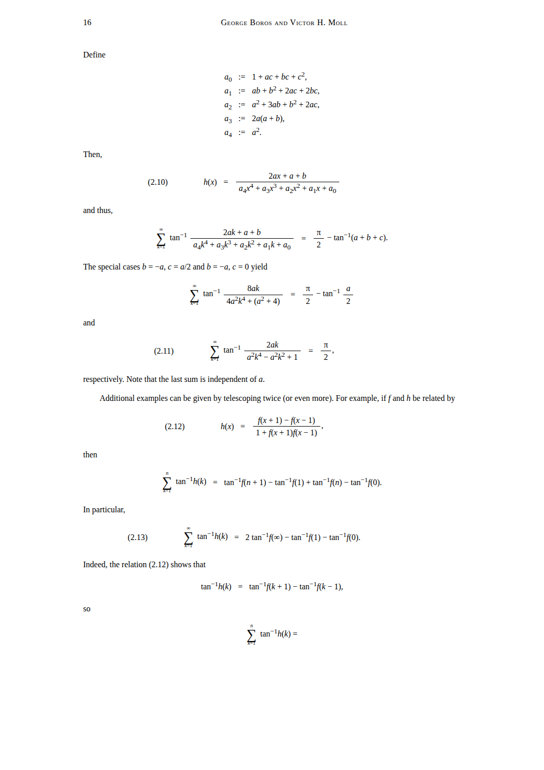16 George Boros and Victor H. Moll
Define
| a 0 | := | 1 + ac + bc + c 2 , |
| a 1 | := | ab + b 2 + 2 ac + 2 bc , |
| a 2 | := | a 2 + 3 ab + b 2 + 2 ac , |
| a 3 | := | 2 a ( a + b ), |
| a 4 | := | a 2 . |
Then,
(2.10)
| h ( x ) | = | 2 ax + a + b a 4 x 4 + a 3 x 3 + a 2 x 2 + a 1 x + a 0 |
and thus,
| ∞ ∑ k =1 tan −1 2 ak + a + b a 4 k 4 + a 3 k 3 + a 2 k 2 + a 1 k + a 0 | = | π 2 − tan −1 ( a + b + c ). |
The special cases b = −a, c = a/2 and b = −a, c = 0 yield
| ∞ ∑ k =1 tan −1 8 ak 4 a 2 k 4 + ( a 2 + 4) | = | π 2 − tan −1 a 2 |
and
(2.11)
| ∞ ∑ k =1 tan −1 2 ak a 2 k 4 − a 2 k 2 + 1 | = | π 2 , |
respectively. Note that the last sum is independent of a.
Additional examples can be given by telescoping twice (or even more). For example, if f and h be related by
(2.12)
| h ( x ) | = | f ( x + 1) − f ( x − 1) 1 + f ( x + 1) f ( x − 1) , |
then
| n ∑ k =1 tan −1 h ( k ) | = | tan −1 f ( n + 1) − tan −1 f (1) + tan −1 f ( n ) − tan −1 f (0). |
In particular,
(2.13)
| ∞ ∑ k =1 tan −1 h ( k ) | = | 2 tan −1 f (∞) − tan −1 f (1) − tan −1 f (0). |
Indeed, the relation (2.12) shows that
| tan −1 h ( k ) | = | tan −1 f ( k + 1) − tan −1 f ( k − 1), |
so
n∑k=1 tan−1h(k) =